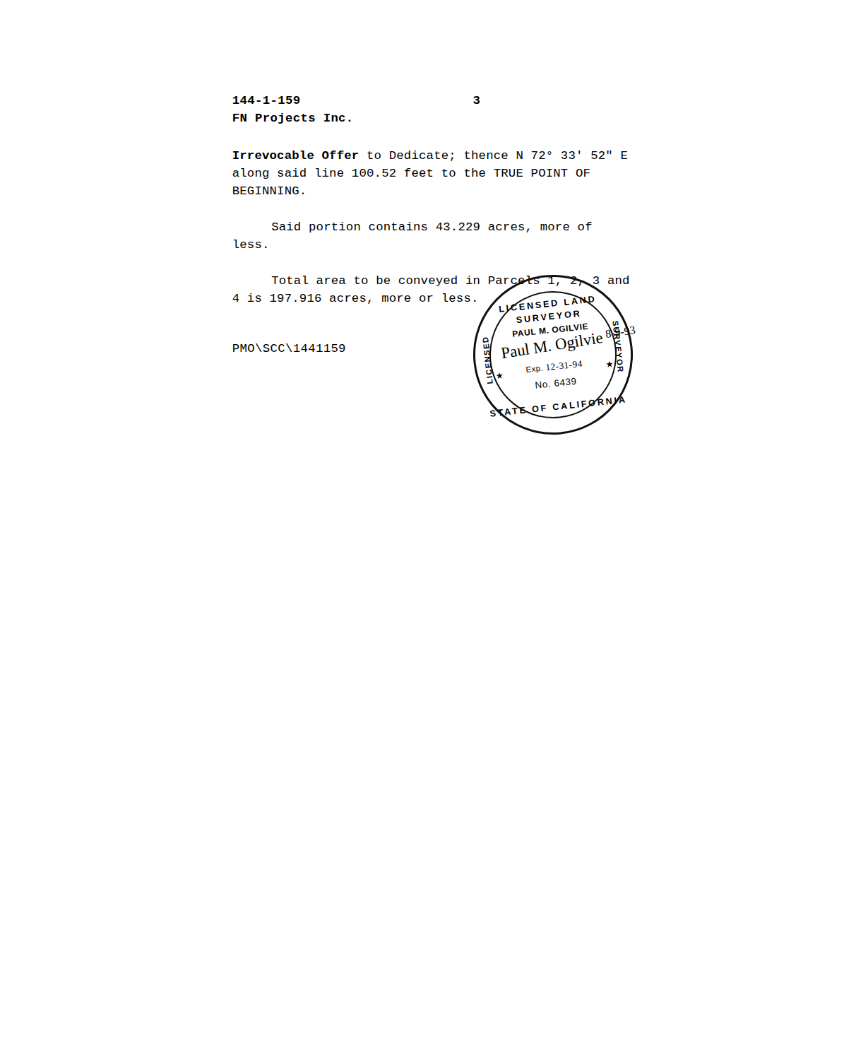144-1-159
FN Projects Inc.
3
Irrevocable Offer to Dedicate; thence N 72° 33' 52" E along said line 100.52 feet to the TRUE POINT OF BEGINNING.
Said portion contains 43.229 acres, more of less.
Total area to be conveyed in Parcels 1, 2, 3 and 4 is 197.916 acres, more or less.
PMO\SCC\1441159
LICENSED LAND SURVEYOR
LICENSED
SURVEYOR
PAUL M. OGILVIE
Paul M. Ogilvie
Exp. 12-31-94
No. 6439
★
★
STATE OF CALIFORNIA
8-9-93